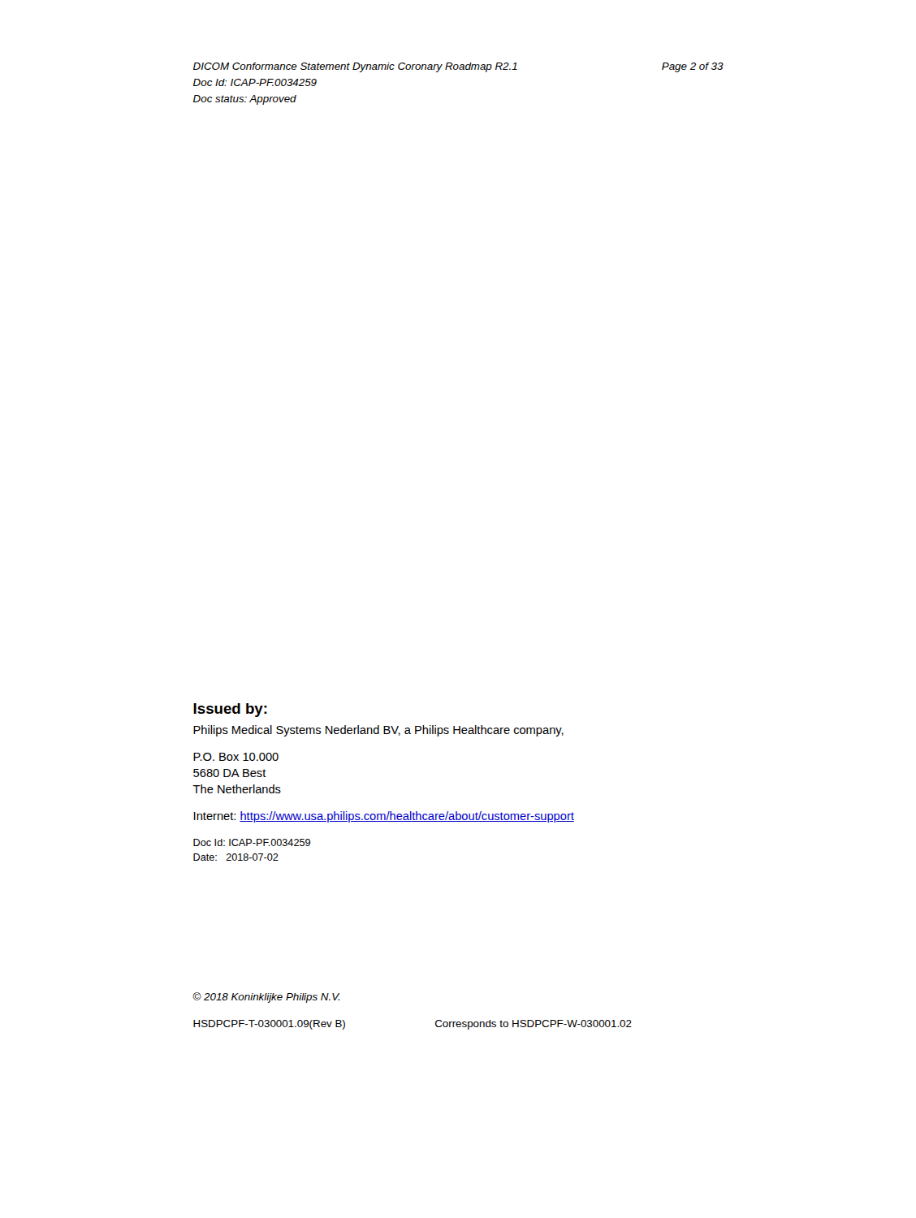DICOM Conformance Statement Dynamic Coronary Roadmap R2.1
Page 2 of 33
Doc Id: ICAP-PF.0034259 Doc status: Approved
Issued by:
Philips Medical Systems Nederland BV, a Philips Healthcare company,
P.O. Box 10.000 5680 DA Best The Netherlands
Internet: https://www.usa.philips.com/healthcare/about/customer-support
Doc Id: ICAP-PF.0034259 Date: 2018-07-02
© 2018 Koninklijke Philips N.V.
HSDPCPF-T-030001.09(Rev B)
Corresponds to HSDPCPF-W-030001.02